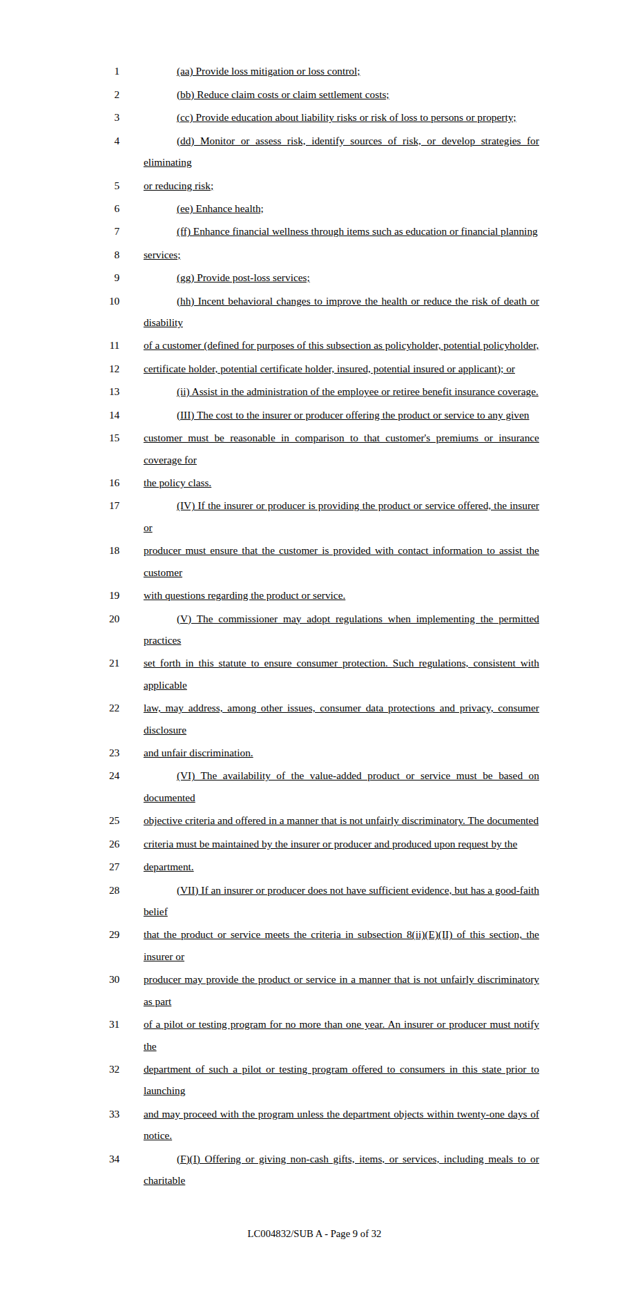| 1 | (aa) Provide loss mitigation or loss control; |
| 2 | (bb) Reduce claim costs or claim settlement costs; |
| 3 | (cc) Provide education about liability risks or risk of loss to persons or property; |
| 4 | (dd) Monitor or assess risk, identify sources of risk, or develop strategies for eliminating |
| 5 | or reducing risk; |
| 6 | (ee) Enhance health; |
| 7 | (ff) Enhance financial wellness through items such as education or financial planning |
| 8 | services; |
| 9 | (gg) Provide post-loss services; |
| 10 | (hh) Incent behavioral changes to improve the health or reduce the risk of death or disability |
| 11 | of a customer (defined for purposes of this subsection as policyholder, potential policyholder, |
| 12 | certificate holder, potential certificate holder, insured, potential insured or applicant); or |
| 13 | (ii) Assist in the administration of the employee or retiree benefit insurance coverage. |
| 14 | (III) The cost to the insurer or producer offering the product or service to any given |
| 15 | customer must be reasonable in comparison to that customer's premiums or insurance coverage for |
| 16 | the policy class. |
| 17 | (IV) If the insurer or producer is providing the product or service offered, the insurer or |
| 18 | producer must ensure that the customer is provided with contact information to assist the customer |
| 19 | with questions regarding the product or service. |
| 20 | (V) The commissioner may adopt regulations when implementing the permitted practices |
| 21 | set forth in this statute to ensure consumer protection. Such regulations, consistent with applicable |
| 22 | law, may address, among other issues, consumer data protections and privacy, consumer disclosure |
| 23 | and unfair discrimination. |
| 24 | (VI) The availability of the value-added product or service must be based on documented |
| 25 | objective criteria and offered in a manner that is not unfairly discriminatory. The documented |
| 26 | criteria must be maintained by the insurer or producer and produced upon request by the |
| 27 | department. |
| 28 | (VII) If an insurer or producer does not have sufficient evidence, but has a good-faith belief |
| 29 | that the product or service meets the criteria in subsection 8(ii)(E)(II) of this section, the insurer or |
| 30 | producer may provide the product or service in a manner that is not unfairly discriminatory as part |
| 31 | of a pilot or testing program for no more than one year. An insurer or producer must notify the |
| 32 | department of such a pilot or testing program offered to consumers in this state prior to launching |
| 33 | and may proceed with the program unless the department objects within twenty-one days of notice. |
| 34 | (F)(I) Offering or giving non-cash gifts, items, or services, including meals to or charitable |
LC004832/SUB A - Page 9 of 32